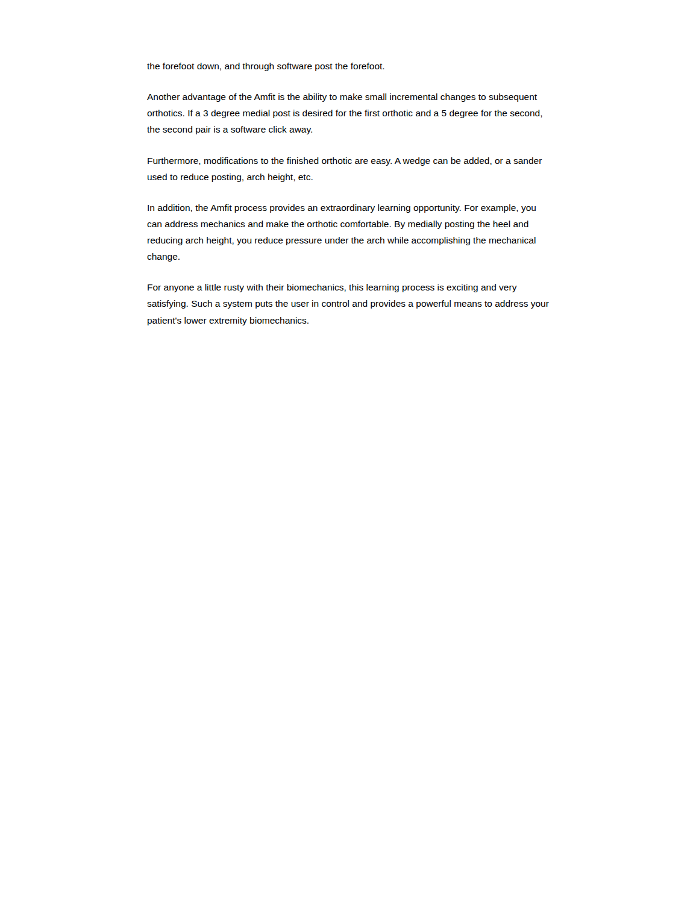the forefoot down, and through software post the forefoot.
Another advantage of the Amfit is the ability to make small incremental changes to subsequent orthotics. If a 3 degree medial post is desired for the first orthotic and a 5 degree for the second, the second pair is a software click away.
Furthermore, modifications to the finished orthotic are easy. A wedge can be added, or a sander used to reduce posting, arch height, etc.
In addition, the Amfit process provides an extraordinary learning opportunity. For example, you can address mechanics and make the orthotic comfortable. By medially posting the heel and reducing arch height, you reduce pressure under the arch while accomplishing the mechanical change.
For anyone a little rusty with their biomechanics, this learning process is exciting and very satisfying. Such a system puts the user in control and provides a powerful means to address your patient's lower extremity biomechanics.